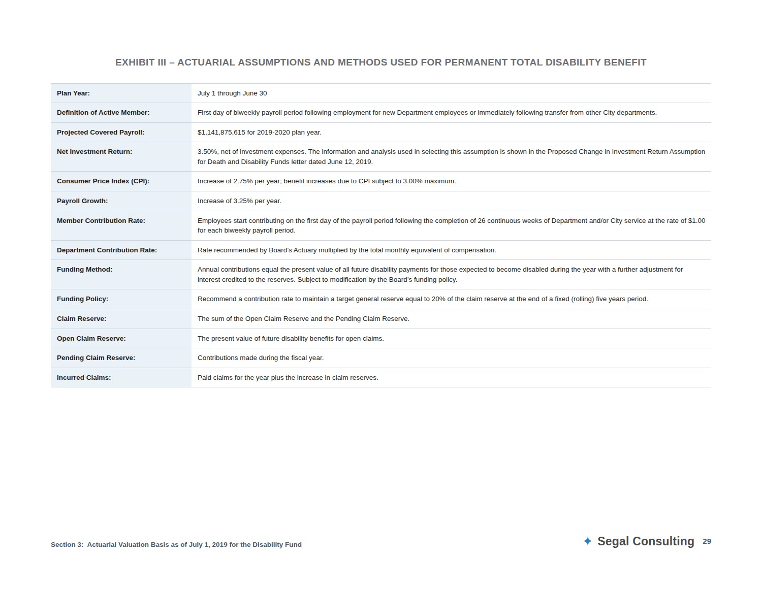Exhibit III – Actuarial Assumptions and Methods Used for Permanent Total Disability Benefit
| Plan Year: | July 1 through June 30 |
| Definition of Active Member: | First day of biweekly payroll period following employment for new Department employees or immediately following transfer from other City departments. |
| Projected Covered Payroll: | $1,141,875,615 for 2019-2020 plan year. |
| Net Investment Return: | 3.50%, net of investment expenses. The information and analysis used in selecting this assumption is shown in the Proposed Change in Investment Return Assumption for Death and Disability Funds letter dated June 12, 2019. |
| Consumer Price Index (CPI): | Increase of 2.75% per year; benefit increases due to CPI subject to 3.00% maximum. |
| Payroll Growth: | Increase of 3.25% per year. |
| Member Contribution Rate: | Employees start contributing on the first day of the payroll period following the completion of 26 continuous weeks of Department and/or City service at the rate of $1.00 for each biweekly payroll period. |
| Department Contribution Rate: | Rate recommended by Board’s Actuary multiplied by the total monthly equivalent of compensation. |
| Funding Method: | Annual contributions equal the present value of all future disability payments for those expected to become disabled during the year with a further adjustment for interest credited to the reserves. Subject to modification by the Board’s funding policy. |
| Funding Policy: | Recommend a contribution rate to maintain a target general reserve equal to 20% of the claim reserve at the end of a fixed (rolling) five years period. |
| Claim Reserve: | The sum of the Open Claim Reserve and the Pending Claim Reserve. |
| Open Claim Reserve: | The present value of future disability benefits for open claims. |
| Pending Claim Reserve: | Contributions made during the fiscal year. |
| Incurred Claims: | Paid claims for the year plus the increase in claim reserves. |
Section 3: Actuarial Valuation Basis as of July 1, 2019 for the Disability Fund
✦ Segal Consulting
29